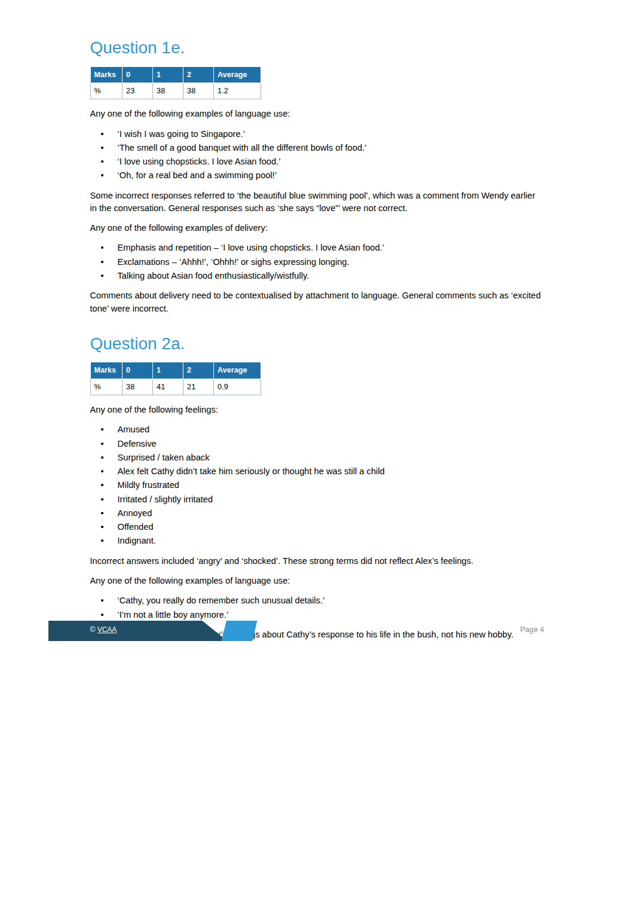Question 1e.
| Marks | 0 | 1 | 2 | Average |
| --- | --- | --- | --- | --- |
| % | 23 | 38 | 38 | 1.2 |
Any one of the following examples of language use:
‘I wish I was going to Singapore.’
‘The smell of a good banquet with all the different bowls of food.’
‘I love using chopsticks. I love Asian food.’
‘Oh, for a real bed and a swimming pool!’
Some incorrect responses referred to ‘the beautiful blue swimming pool’, which was a comment from Wendy earlier in the conversation. General responses such as ‘she says “love”’ were not correct.
Any one of the following examples of delivery:
Emphasis and repetition – ‘I love using chopsticks. I love Asian food.’
Exclamations – ‘Ahhh!’, ‘Ohhh!’ or sighs expressing longing.
Talking about Asian food enthusiastically/wistfully.
Comments about delivery need to be contextualised by attachment to language. General comments such as ‘excited tone’ were incorrect.
Question 2a.
| Marks | 0 | 1 | 2 | Average |
| --- | --- | --- | --- | --- |
| % | 38 | 41 | 21 | 0.9 |
Any one of the following feelings:
Amused
Defensive
Surprised / taken aback
Alex felt Cathy didn’t take him seriously or thought he was still a child
Mildly frustrated
Irritated / slightly irritated
Annoyed
Offended
Indignant.
Incorrect answers included ‘angry’ and ‘shocked’. These strong terms did not reflect Alex’s feelings.
Any one of the following examples of language use:
‘Cathy, you really do remember such unusual details.’
‘I’m not a little boy anymore.’
Incorrect answers referred to Alex’s feelings about Cathy’s response to his life in the bush, not his new hobby.
© VCAA
Page 4